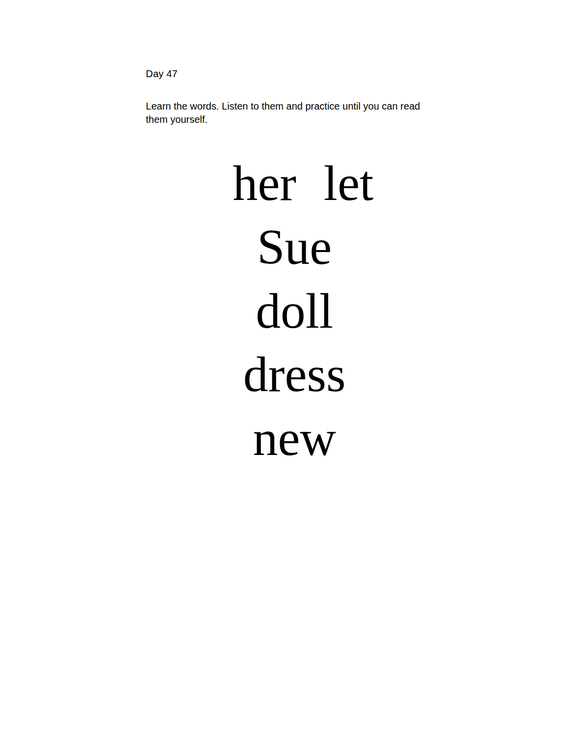Day 47
Learn the words. Listen to them and practice until you can read them yourself.
her let
Sue
doll
dress
new